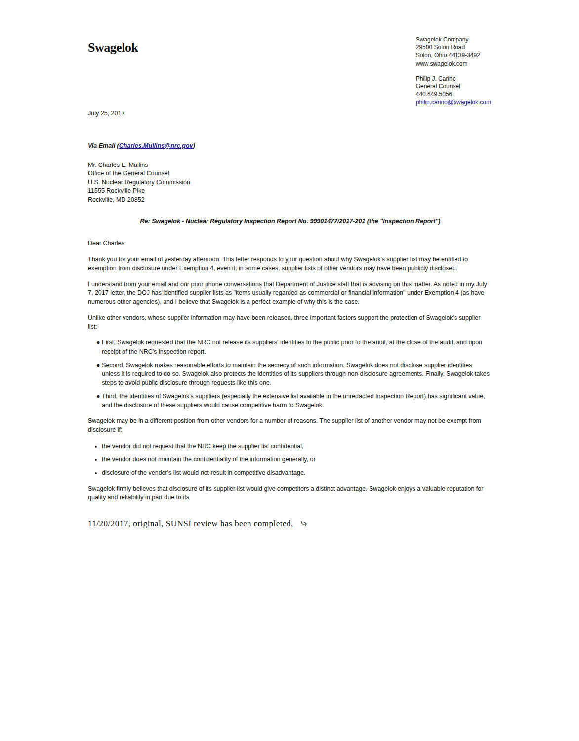Swagelok
Swagelok Company
29500 Solon Road
Solon, Ohio 44139-3492
www.swagelok.com
Philip J. Carino
General Counsel
440.649.5056
philip.carino@swagelok.com
July 25, 2017
Via Email (Charles.Mullins@nrc.gov)
Mr. Charles E. Mullins
Office of the General Counsel
U.S. Nuclear Regulatory Commission
11555 Rockville Pike
Rockville, MD 20852
Re: Swagelok - Nuclear Regulatory Inspection Report No. 99901477/2017-201 (the "Inspection Report")
Dear Charles:
Thank you for your email of yesterday afternoon. This letter responds to your question about why Swagelok's supplier list may be entitled to exemption from disclosure under Exemption 4, even if, in some cases, supplier lists of other vendors may have been publicly disclosed.
I understand from your email and our prior phone conversations that Department of Justice staff that is advising on this matter. As noted in my July 7, 2017 letter, the DOJ has identified supplier lists as "items usually regarded as commercial or financial information" under Exemption 4 (as have numerous other agencies), and I believe that Swagelok is a perfect example of why this is the case.
Unlike other vendors, whose supplier information may have been released, three important factors support the protection of Swagelok's supplier list:
First, Swagelok requested that the NRC not release its suppliers' identities to the public prior to the audit, at the close of the audit, and upon receipt of the NRC's inspection report.
Second, Swagelok makes reasonable efforts to maintain the secrecy of such information. Swagelok does not disclose supplier identities unless it is required to do so. Swagelok also protects the identities of its suppliers through non-disclosure agreements. Finally, Swagelok takes steps to avoid public disclosure through requests like this one.
Third, the identities of Swagelok's suppliers (especially the extensive list available in the unredacted Inspection Report) has significant value, and the disclosure of these suppliers would cause competitive harm to Swagelok.
Swagelok may be in a different position from other vendors for a number of reasons. The supplier list of another vendor may not be exempt from disclosure if:
the vendor did not request that the NRC keep the supplier list confidential,
the vendor does not maintain the confidentiality of the information generally, or
disclosure of the vendor's list would not result in competitive disadvantage.
Swagelok firmly believes that disclosure of its supplier list would give competitors a distinct advantage. Swagelok enjoys a valuable reputation for quality and reliability in part due to its
11/20/2017, original, SUNSI review has been completed, ⤷